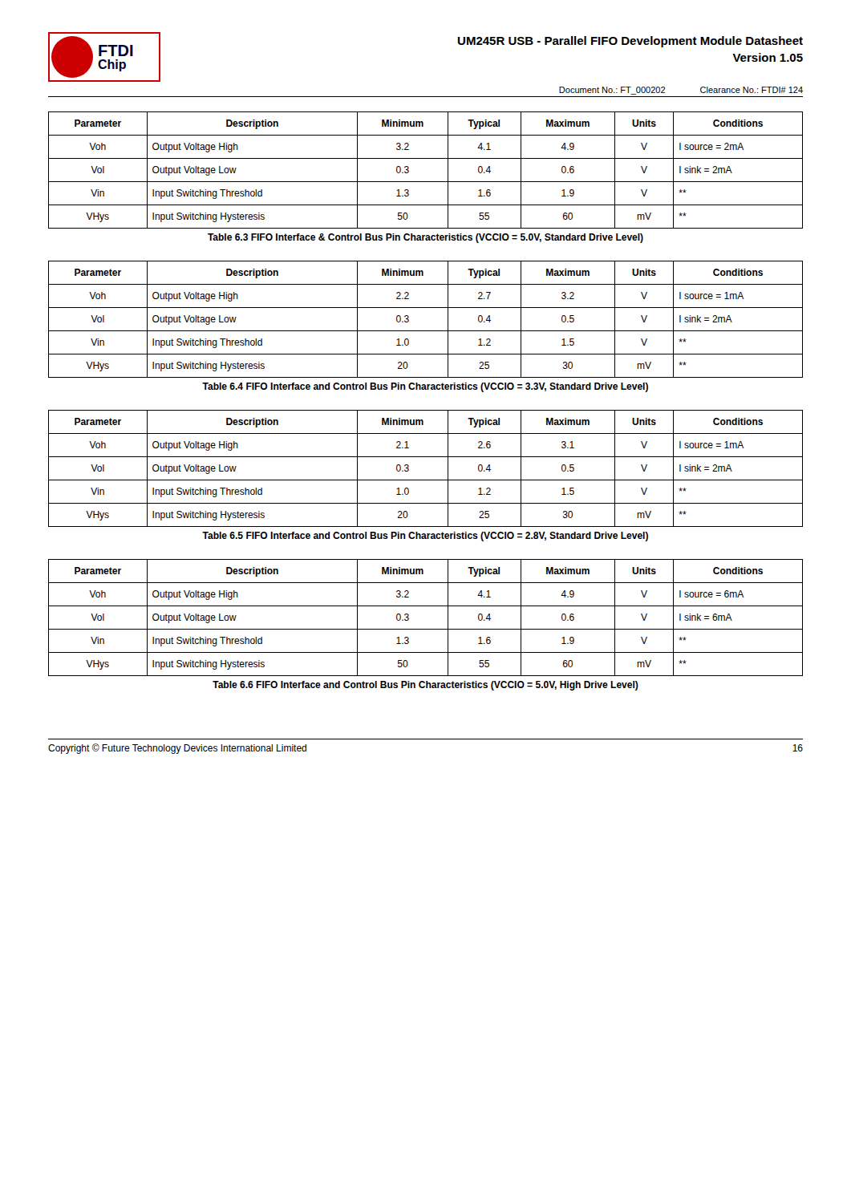FTDIChip
UM245R USB - Parallel FIFO Development Module Datasheet
Version 1.05
Document No.: FT_000202 Clearance No.: FTDI# 124
Table 6.3 FIFO Interface & Control Bus Pin Characteristics (VCCIO = 5.0V, Standard Drive Level)
| Parameter | Description | Minimum | Typical | Maximum | Units | Conditions |
| --- | --- | --- | --- | --- | --- | --- |
| Voh | Output Voltage High | 3.2 | 4.1 | 4.9 | V | I source = 2mA |
| Vol | Output Voltage Low | 0.3 | 0.4 | 0.6 | V | I sink = 2mA |
| Vin | Input Switching Threshold | 1.3 | 1.6 | 1.9 | V | ** |
| VHys | Input Switching Hysteresis | 50 | 55 | 60 | mV | ** |
Table 6.4 FIFO Interface and Control Bus Pin Characteristics (VCCIO = 3.3V, Standard Drive Level)
| Parameter | Description | Minimum | Typical | Maximum | Units | Conditions |
| --- | --- | --- | --- | --- | --- | --- |
| Voh | Output Voltage High | 2.2 | 2.7 | 3.2 | V | I source = 1mA |
| Vol | Output Voltage Low | 0.3 | 0.4 | 0.5 | V | I sink = 2mA |
| Vin | Input Switching Threshold | 1.0 | 1.2 | 1.5 | V | ** |
| VHys | Input Switching Hysteresis | 20 | 25 | 30 | mV | ** |
Table 6.5 FIFO Interface and Control Bus Pin Characteristics (VCCIO = 2.8V, Standard Drive Level)
| Parameter | Description | Minimum | Typical | Maximum | Units | Conditions |
| --- | --- | --- | --- | --- | --- | --- |
| Voh | Output Voltage High | 2.1 | 2.6 | 3.1 | V | I source = 1mA |
| Vol | Output Voltage Low | 0.3 | 0.4 | 0.5 | V | I sink = 2mA |
| Vin | Input Switching Threshold | 1.0 | 1.2 | 1.5 | V | ** |
| VHys | Input Switching Hysteresis | 20 | 25 | 30 | mV | ** |
Table 6.6 FIFO Interface and Control Bus Pin Characteristics (VCCIO = 5.0V, High Drive Level)
| Parameter | Description | Minimum | Typical | Maximum | Units | Conditions |
| --- | --- | --- | --- | --- | --- | --- |
| Voh | Output Voltage High | 3.2 | 4.1 | 4.9 | V | I source = 6mA |
| Vol | Output Voltage Low | 0.3 | 0.4 | 0.6 | V | I sink = 6mA |
| Vin | Input Switching Threshold | 1.3 | 1.6 | 1.9 | V | ** |
| VHys | Input Switching Hysteresis | 50 | 55 | 60 | mV | ** |
Copyright © Future Technology Devices International Limited
16